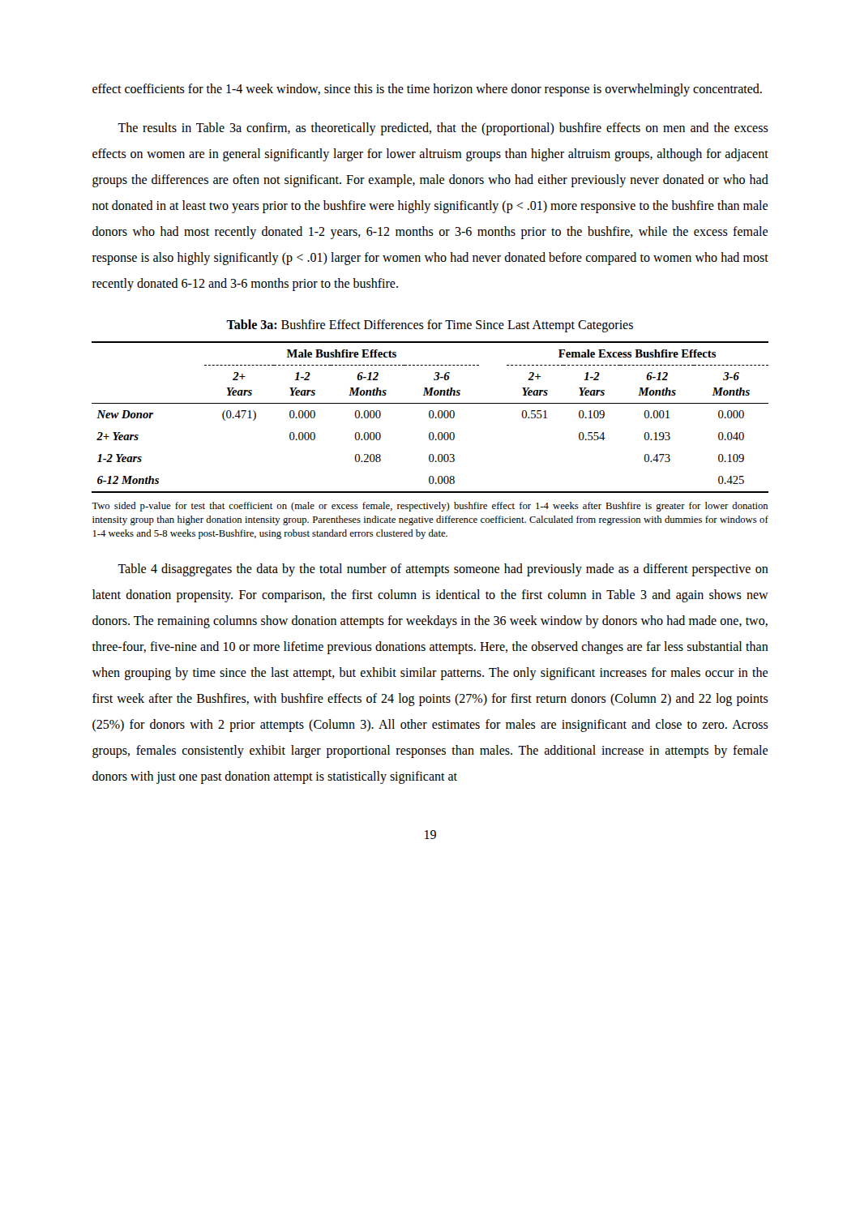effect coefficients for the 1-4 week window, since this is the time horizon where donor response is overwhelmingly concentrated.
The results in Table 3a confirm, as theoretically predicted, that the (proportional) bushfire effects on men and the excess effects on women are in general significantly larger for lower altruism groups than higher altruism groups, although for adjacent groups the differences are often not significant. For example, male donors who had either previously never donated or who had not donated in at least two years prior to the bushfire were highly significantly (p < .01) more responsive to the bushfire than male donors who had most recently donated 1-2 years, 6-12 months or 3-6 months prior to the bushfire, while the excess female response is also highly significantly (p < .01) larger for women who had never donated before compared to women who had most recently donated 6-12 and 3-6 months prior to the bushfire.
Table 3a: Bushfire Effect Differences for Time Since Last Attempt Categories
| | Male Bushfire Effects | | Female Excess Bushfire Effects |
| --- | --- | --- | --- |
| | 2+ Years | 1-2 Years | 6-12 Months | 3-6 Months | | 2+ Years | 1-2 Years | 6-12 Months | 3-6 Months |
| New Donor | (0.471) | 0.000 | 0.000 | 0.000 | | 0.551 | 0.109 | 0.001 | 0.000 |
| 2+ Years | | 0.000 | 0.000 | 0.000 | | | 0.554 | 0.193 | 0.040 |
| 1-2 Years | | | 0.208 | 0.003 | | | | 0.473 | 0.109 |
| 6-12 Months | | | | 0.008 | | | | | 0.425 |
Two sided p-value for test that coefficient on (male or excess female, respectively) bushfire effect for 1-4 weeks after Bushfire is greater for lower donation intensity group than higher donation intensity group. Parentheses indicate negative difference coefficient. Calculated from regression with dummies for windows of 1-4 weeks and 5-8 weeks post-Bushfire, using robust standard errors clustered by date.
Table 4 disaggregates the data by the total number of attempts someone had previously made as a different perspective on latent donation propensity. For comparison, the first column is identical to the first column in Table 3 and again shows new donors. The remaining columns show donation attempts for weekdays in the 36 week window by donors who had made one, two, three-four, five-nine and 10 or more lifetime previous donations attempts. Here, the observed changes are far less substantial than when grouping by time since the last attempt, but exhibit similar patterns. The only significant increases for males occur in the first week after the Bushfires, with bushfire effects of 24 log points (27%) for first return donors (Column 2) and 22 log points (25%) for donors with 2 prior attempts (Column 3). All other estimates for males are insignificant and close to zero. Across groups, females consistently exhibit larger proportional responses than males. The additional increase in attempts by female donors with just one past donation attempt is statistically significant at
19